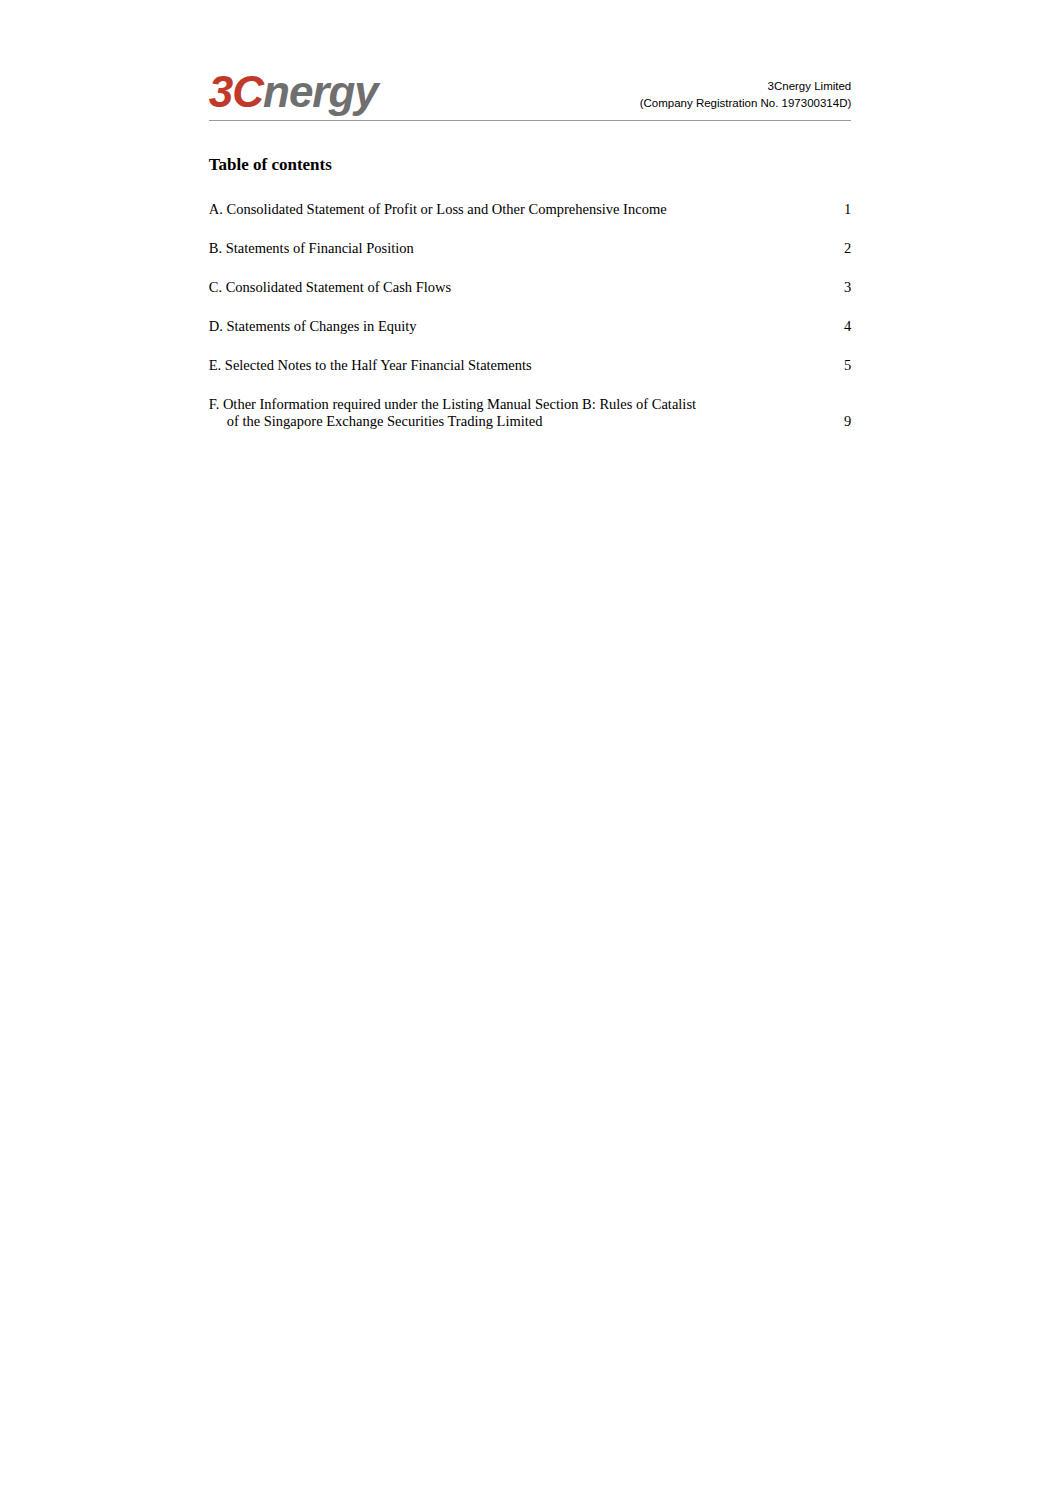3 Cnergy
3Cnergy Limited
(Company Registration No. 197300314D)
Table of contents
A. Consolidated Statement of Profit or Loss and Other Comprehensive Income
1
B. Statements of Financial Position
2
C. Consolidated Statement of Cash Flows
3
D. Statements of Changes in Equity
4
E. Selected Notes to the Half Year Financial Statements
5
F. Other Information required under the Listing Manual Section B: Rules of Catalist of the Singapore Exchange Securities Trading Limited
9